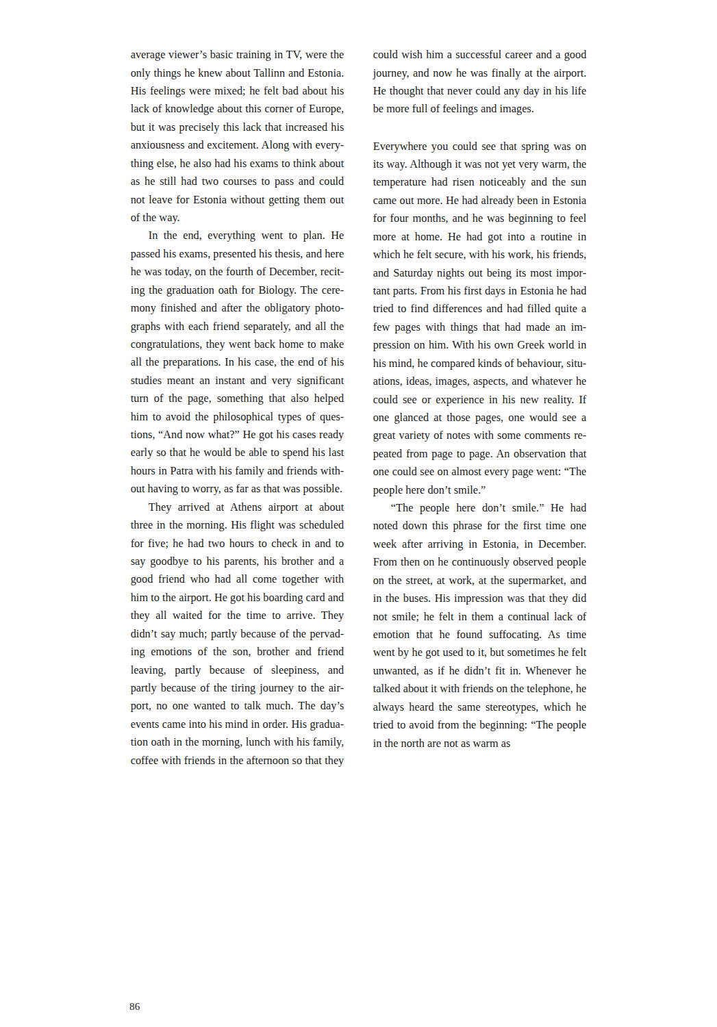average viewer’s basic training in TV, were the only things he knew about Tallinn and Estonia. His feelings were mixed; he felt bad about his lack of knowledge about this corner of Europe, but it was precisely this lack that increased his anxiousness and excitement. Along with everything else, he also had his exams to think about as he still had two courses to pass and could not leave for Estonia without getting them out of the way.
In the end, everything went to plan. He passed his exams, presented his thesis, and here he was today, on the fourth of December, reciting the graduation oath for Biology. The ceremony finished and after the obligatory photographs with each friend separately, and all the congratulations, they went back home to make all the preparations. In his case, the end of his studies meant an instant and very significant turn of the page, something that also helped him to avoid the philosophical types of questions, “And now what?” He got his cases ready early so that he would be able to spend his last hours in Patra with his family and friends without having to worry, as far as that was possible.
They arrived at Athens airport at about three in the morning. His flight was scheduled for five; he had two hours to check in and to say goodbye to his parents, his brother and a good friend who had all come together with him to the airport. He got his boarding card and they all waited for the time to arrive. They didn’t say much; partly because of the pervading emotions of the son, brother and friend leaving, partly because of sleepiness, and partly because of the tiring journey to the airport, no one wanted to talk much. The day’s events came into his mind in order. His graduation oath in the morning, lunch with his family, coffee with friends in the afternoon so that they could wish him a successful career and a good journey, and now he was finally at the airport. He thought that never could any day in his life be more full of feelings and images.
Everywhere you could see that spring was on its way. Although it was not yet very warm, the temperature had risen noticeably and the sun came out more. He had already been in Estonia for four months, and he was beginning to feel more at home. He had got into a routine in which he felt secure, with his work, his friends, and Saturday nights out being its most important parts. From his first days in Estonia he had tried to find differences and had filled quite a few pages with things that had made an impression on him. With his own Greek world in his mind, he compared kinds of behaviour, situations, ideas, images, aspects, and whatever he could see or experience in his new reality. If one glanced at those pages, one would see a great variety of notes with some comments repeated from page to page. An observation that one could see on almost every page went: “The people here don’t smile.”
“The people here don’t smile.” He had noted down this phrase for the first time one week after arriving in Estonia, in December. From then on he continuously observed people on the street, at work, at the supermarket, and in the buses. His impression was that they did not smile; he felt in them a continual lack of emotion that he found suffocating. As time went by he got used to it, but sometimes he felt unwanted, as if he didn’t fit in. Whenever he talked about it with friends on the telephone, he always heard the same stereotypes, which he tried to avoid from the beginning: “The people in the north are not as warm as
86